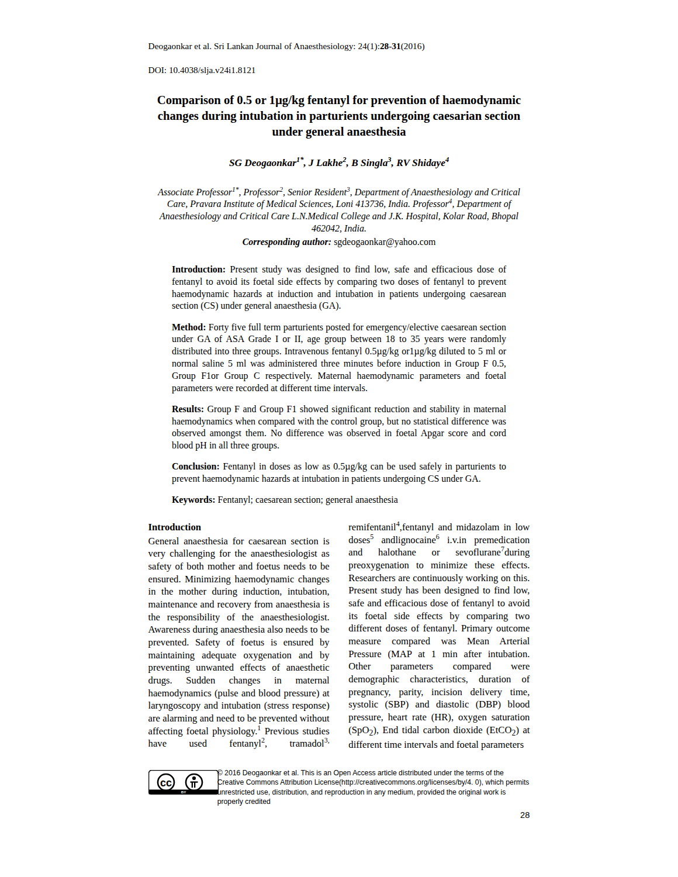Deogaonkar et al. Sri Lankan Journal of Anaesthesiology: 24(1):28-31(2016)
DOI: 10.4038/slja.v24i1.8121
Comparison of 0.5 or 1µg/kg fentanyl for prevention of haemodynamic changes during intubation in parturients undergoing caesarian section under general anaesthesia
SG Deogaonkar1*, J Lakhe2, B Singla3, RV Shidaye4
Associate Professor1*, Professor2, Senior Resident3, Department of Anaesthesiology and Critical Care, Pravara Institute of Medical Sciences, Loni 413736, India. Professor4, Department of Anaesthesiology and Critical Care L.N.Medical College and J.K. Hospital, Kolar Road, Bhopal 462042, India.
Corresponding author: sgdeogaonkar@yahoo.com
Introduction: Present study was designed to find low, safe and efficacious dose of fentanyl to avoid its foetal side effects by comparing two doses of fentanyl to prevent haemodynamic hazards at induction and intubation in patients undergoing caesarean section (CS) under general anaesthesia (GA).
Method: Forty five full term parturients posted for emergency/elective caesarean section under GA of ASA Grade I or II, age group between 18 to 35 years were randomly distributed into three groups. Intravenous fentanyl 0.5µg/kg or1µg/kg diluted to 5 ml or normal saline 5 ml was administered three minutes before induction in Group F 0.5, Group F1or Group C respectively. Maternal haemodynamic parameters and foetal parameters were recorded at different time intervals.
Results: Group F and Group F1 showed significant reduction and stability in maternal haemodynamics when compared with the control group, but no statistical difference was observed amongst them. No difference was observed in foetal Apgar score and cord blood pH in all three groups.
Conclusion: Fentanyl in doses as low as 0.5µg/kg can be used safely in parturients to prevent haemodynamic hazards at intubation in patients undergoing CS under GA.
Keywords: Fentanyl; caesarean section; general anaesthesia
Introduction
General anaesthesia for caesarean section is very challenging for the anaesthesiologist as safety of both mother and foetus needs to be ensured. Minimizing haemodynamic changes in the mother during induction, intubation, maintenance and recovery from anaesthesia is the responsibility of the anaesthesiologist. Awareness during anaesthesia also needs to be prevented. Safety of foetus is ensured by maintaining adequate oxygenation and by preventing unwanted effects of anaesthetic drugs. Sudden changes in maternal haemodynamics (pulse and blood pressure) at laryngoscopy and intubation (stress response) are alarming and need to be prevented without affecting foetal physiology.1 Previous studies have used fentanyl2, tramadol3, remifentanil4,fentanyl and midazolam in low doses5 andlignocaine6 i.v.in premedication and halothane or sevoflurane7during preoxygenation to minimize these effects. Researchers are continuously working on this. Present study has been designed to find low, safe and efficacious dose of fentanyl to avoid its foetal side effects by comparing two different doses of fentanyl. Primary outcome measure compared was Mean Arterial Pressure (MAP at 1 min after intubation. Other parameters compared were demographic characteristics, duration of pregnancy, parity, incision delivery time, systolic (SBP) and diastolic (DBP) blood pressure, heart rate (HR), oxygen saturation (SpO2), End tidal carbon dioxide (EtCO2) at different time intervals and foetal parameters
cc BY
© 2016 Deogaonkar et al. This is an Open Access article distributed under the terms of the Creative Commons Attribution License(http://creativecommons.org/licenses/by/4. 0), which permits unrestricted use, distribution, and reproduction in any medium, provided the original work is properly credited
28